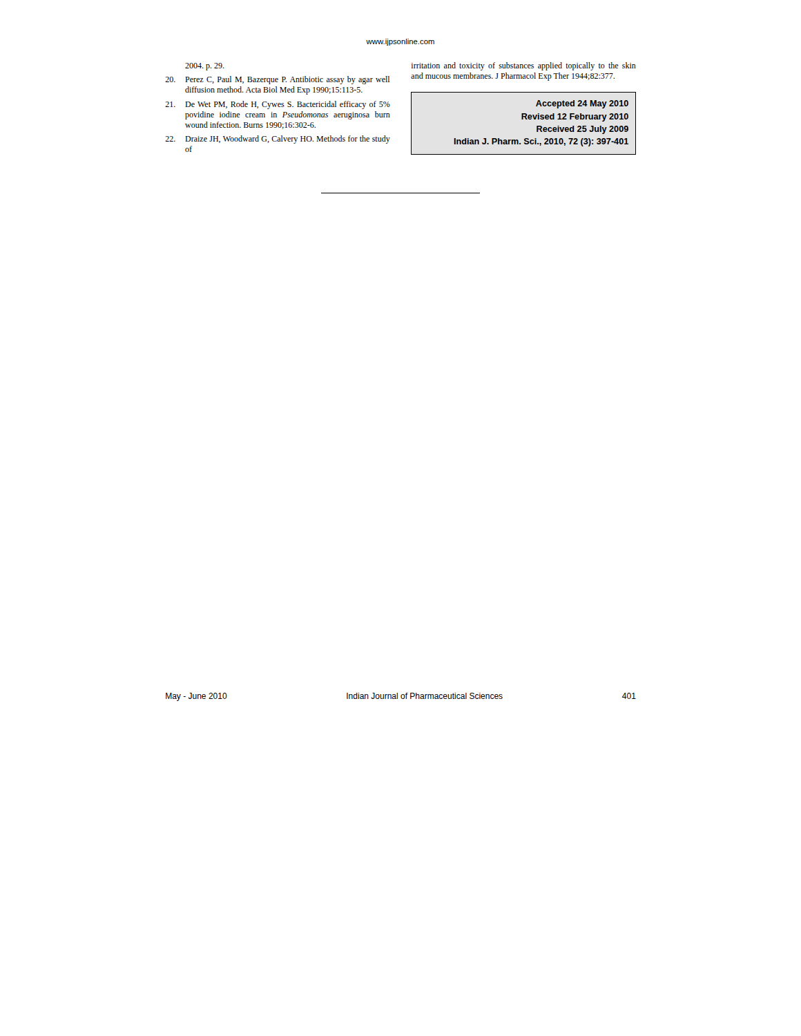www.ijpsonline.com
2004. p. 29.
20. Perez C, Paul M, Bazerque P. Antibiotic assay by agar well diffusion method. Acta Biol Med Exp 1990;15:113-5.
21. De Wet PM, Rode H, Cywes S. Bactericidal efficacy of 5% povidine iodine cream in Pseudomonas aeruginosa burn wound infection. Burns 1990;16:302-6.
22. Draize JH, Woodward G, Calvery HO. Methods for the study of
irritation and toxicity of substances applied topically to the skin and mucous membranes. J Pharmacol Exp Ther 1944;82:377.
Accepted 24 May 2010
Revised 12 February 2010
Received 25 July 2009
Indian J. Pharm. Sci., 2010, 72 (3): 397-401
May - June 2010
Indian Journal of Pharmaceutical Sciences
401